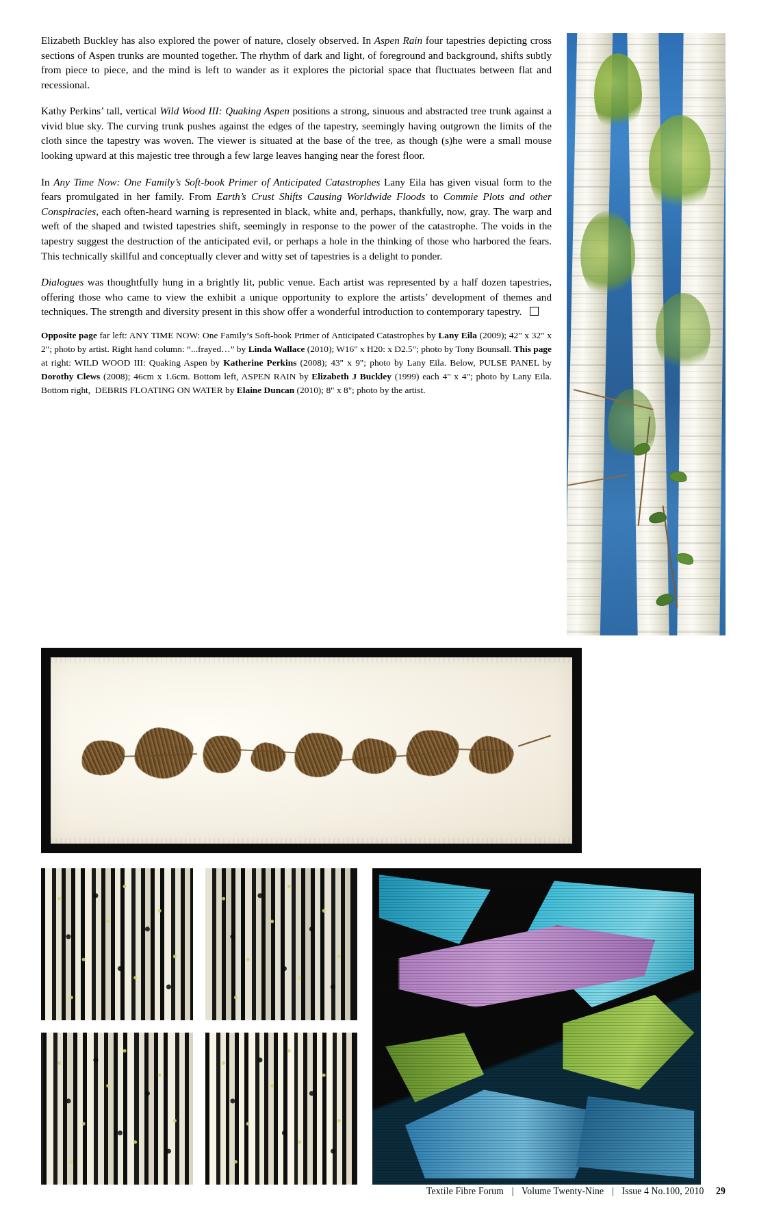Elizabeth Buckley has also explored the power of nature, closely observed. In Aspen Rain four tapestries depicting cross sections of Aspen trunks are mounted together. The rhythm of dark and light, of foreground and background, shifts subtly from piece to piece, and the mind is left to wander as it explores the pictorial space that fluctuates between flat and recessional.
Kathy Perkins’ tall, vertical Wild Wood III: Quaking Aspen positions a strong, sinuous and abstracted tree trunk against a vivid blue sky. The curving trunk pushes against the edges of the tapestry, seemingly having outgrown the limits of the cloth since the tapestry was woven. The viewer is situated at the base of the tree, as though (s)he were a small mouse looking upward at this majestic tree through a few large leaves hanging near the forest floor.
In Any Time Now: One Family’s Soft-book Primer of Anticipated Catastrophes Lany Eila has given visual form to the fears promulgated in her family. From Earth’s Crust Shifts Causing Worldwide Floods to Commie Plots and other Conspiracies, each often-heard warning is represented in black, white and, perhaps, thankfully, now, gray. The warp and weft of the shaped and twisted tapestries shift, seemingly in response to the power of the catastrophe. The voids in the tapestry suggest the destruction of the anticipated evil, or perhaps a hole in the thinking of those who harbored the fears. This technically skillful and conceptually clever and witty set of tapestries is a delight to ponder.
Dialogues was thoughtfully hung in a brightly lit, public venue. Each artist was represented by a half dozen tapestries, offering those who came to view the exhibit a unique opportunity to explore the artists’ development of themes and techniques. The strength and diversity present in this show offer a wonderful introduction to contemporary tapestry.
Opposite page far left: ANY TIME NOW: One Family’s Soft-book Primer of Anticipated Catastrophes by Lany Eila (2009); 42" x 32" x 2"; photo by artist. Right hand column: “...frayed…” by Linda Wallace (2010); W16" x H20: x D2.5"; photo by Tony Bounsall. This page at right: WILD WOOD III: Quaking Aspen by Katherine Perkins (2008); 43" x 9"; photo by Lany Eila. Below, PULSE PANEL by Dorothy Clews (2008); 46cm x 1.6cm. Bottom left, ASPEN RAIN by Elizabeth J Buckley (1999) each 4" x 4"; photo by Lany Eila. Bottom right, DEBRIS FLOATING ON WATER by Elaine Duncan (2010); 8" x 8"; photo by the artist.
Textile Fibre Forum | Volume Twenty-Nine | Issue 4 No.100, 2010 29